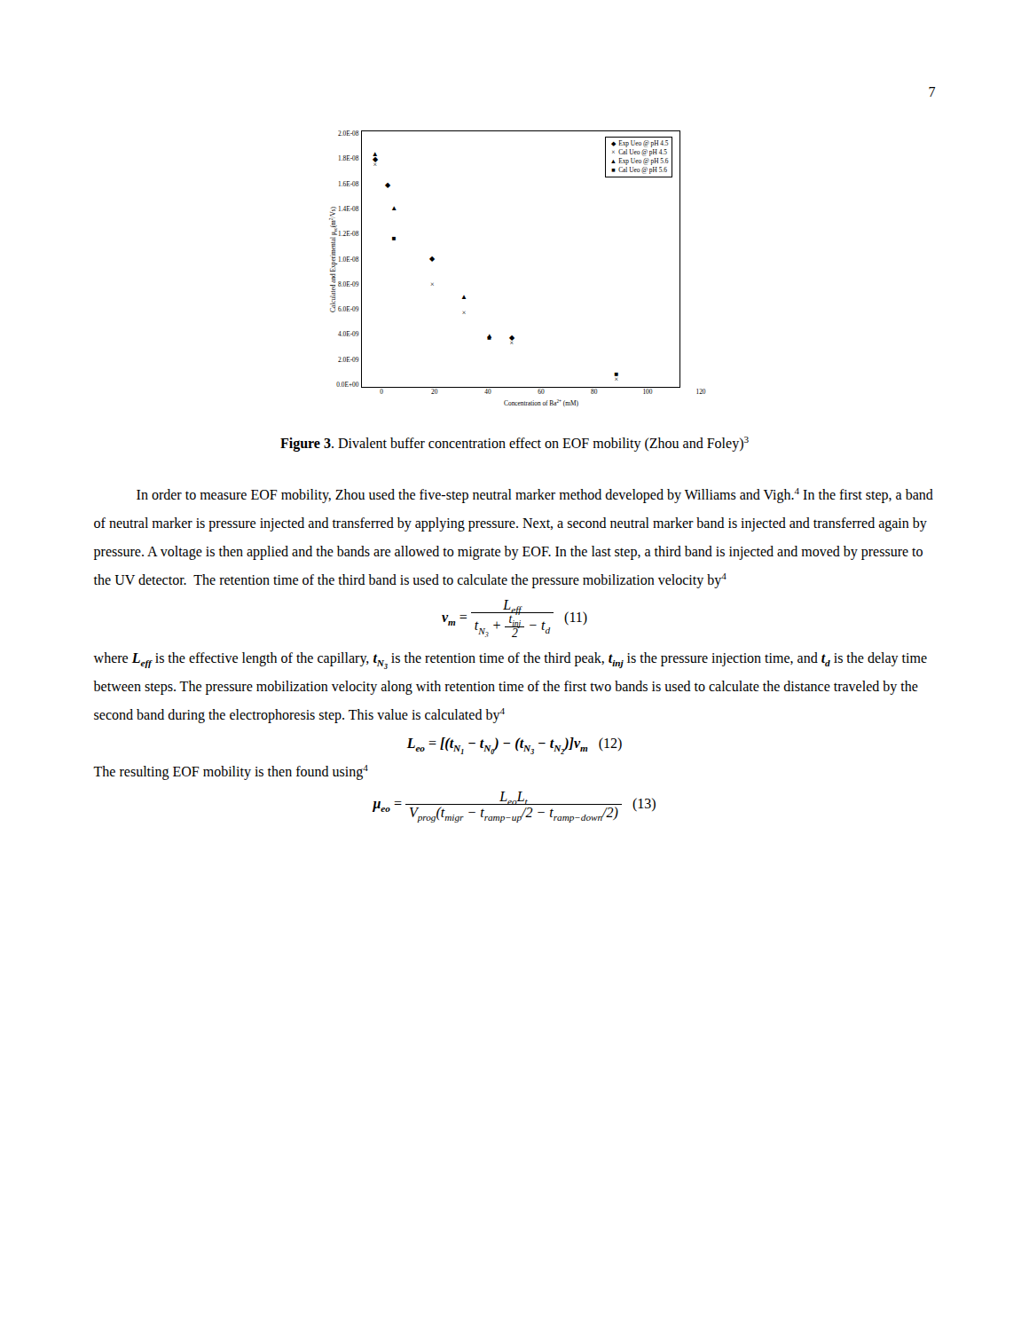7
Calculated and Experimental μeo(m2/Vs)
2.0E-08 1.8E-08 1.6E-08 1.4E-08 1.2E-08 1.0E-08 8.0E-09 6.0E-09 4.0E-09 2.0E-09 0.0E+00
◆ Exp Ueo @ pH 4.5
× Cal Ueo @ pH 4.5
▲ Exp Ueo @ pH 5.6
■ Cal Ueo @ pH 5.6
◆
▲
×
◆
▲
■
◆
×
▲
×
▲
■
◆
×
■
×
0 20 40 60 80 100 120
Concentration of Ba2+ (mM)
Figure 3. Divalent buffer concentration effect on EOF mobility (Zhou and Foley)3
In order to measure EOF mobility, Zhou used the five-step neutral marker method developed by Williams and Vigh.4 In the first step, a band of neutral marker is pressure injected and transferred by applying pressure. Next, a second neutral marker band is injected and transferred again by pressure. A voltage is then applied and the bands are allowed to migrate by EOF. In the last step, a third band is injected and moved by pressure to the UV detector. The retention time of the third band is used to calculate the pressure mobilization velocity by4
vm = Leff tN3 + tinj 2 − td (11)
where Leff is the effective length of the capillary, tN3 is the retention time of the third peak, tinj is the pressure injection time, and td is the delay time between steps. The pressure mobilization velocity along with retention time of the first two bands is used to calculate the distance traveled by the second band during the electrophoresis step. This value is calculated by4
Leo = [(tN1 − tN0) − (tN3 − tN2)]vm (12)
The resulting EOF mobility is then found using4
μeo = LeoLt Vprog(tmigr − tramp−up/2 − tramp−down/2) (13)